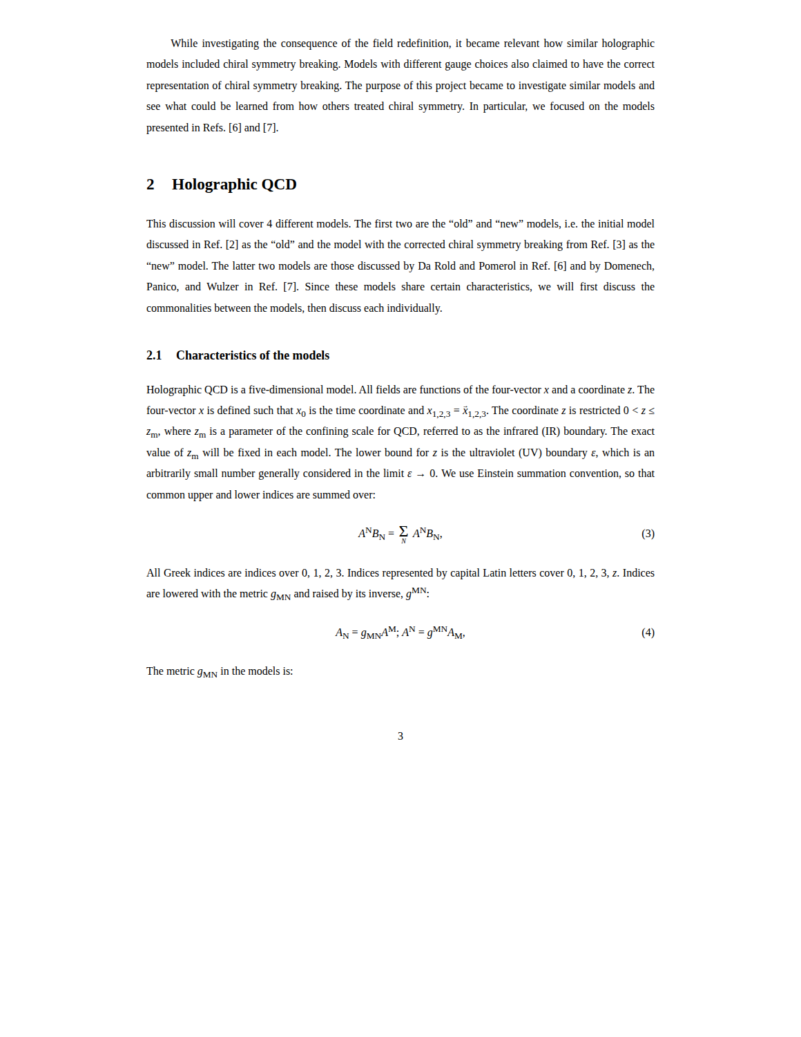While investigating the consequence of the field redefinition, it became relevant how similar holographic models included chiral symmetry breaking. Models with different gauge choices also claimed to have the correct representation of chiral symmetry breaking. The purpose of this project became to investigate similar models and see what could be learned from how others treated chiral symmetry. In particular, we focused on the models presented in Refs. [6] and [7].
2 Holographic QCD
This discussion will cover 4 different models. The first two are the “old” and “new” models, i.e. the initial model discussed in Ref. [2] as the “old” and the model with the corrected chiral symmetry breaking from Ref. [3] as the “new” model. The latter two models are those discussed by Da Rold and Pomerol in Ref. [6] and by Domenech, Panico, and Wulzer in Ref. [7]. Since these models share certain characteristics, we will first discuss the commonalities between the models, then discuss each individually.
2.1 Characteristics of the models
Holographic QCD is a five-dimensional model. All fields are functions of the four-vector x and a coordinate z. The four-vector x is defined such that x0 is the time coordinate and x1,2,3 = x1,2,3. The coordinate z is restricted 0 < z ≤ zm, where zm is a parameter of the confining scale for QCD, referred to as the infrared (IR) boundary. The exact value of zm will be fixed in each model. The lower bound for z is the ultraviolet (UV) boundary ε, which is an arbitrarily small number generally considered in the limit ε → 0. We use Einstein summation convention, so that common upper and lower indices are summed over:
ANBN = ΣN ANBN, (3)
All Greek indices are indices over 0, 1, 2, 3. Indices represented by capital Latin letters cover 0, 1, 2, 3, z. Indices are lowered with the metric gMN and raised by its inverse, gMN:
AN = gMNAM; AN = gMNAM, (4)
The metric gMN in the models is:
3